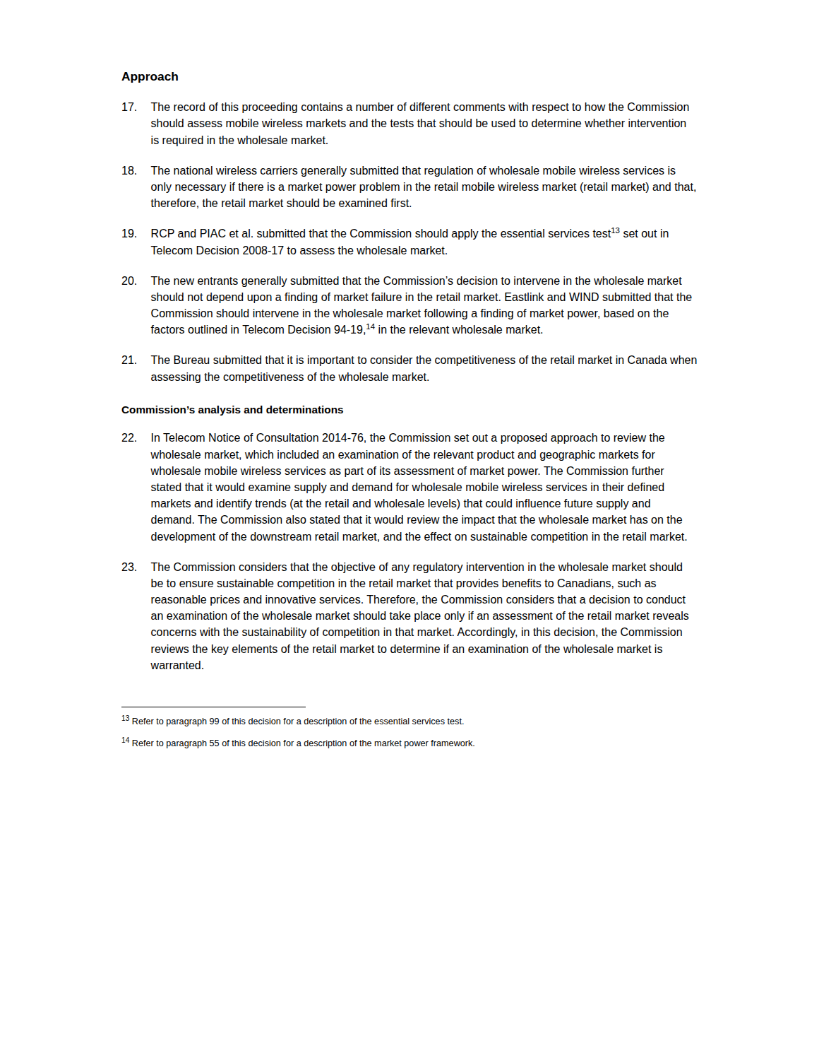Approach
17. The record of this proceeding contains a number of different comments with respect to how the Commission should assess mobile wireless markets and the tests that should be used to determine whether intervention is required in the wholesale market.
18. The national wireless carriers generally submitted that regulation of wholesale mobile wireless services is only necessary if there is a market power problem in the retail mobile wireless market (retail market) and that, therefore, the retail market should be examined first.
19. RCP and PIAC et al. submitted that the Commission should apply the essential services test13 set out in Telecom Decision 2008-17 to assess the wholesale market.
20. The new entrants generally submitted that the Commission’s decision to intervene in the wholesale market should not depend upon a finding of market failure in the retail market. Eastlink and WIND submitted that the Commission should intervene in the wholesale market following a finding of market power, based on the factors outlined in Telecom Decision 94-19,14 in the relevant wholesale market.
21. The Bureau submitted that it is important to consider the competitiveness of the retail market in Canada when assessing the competitiveness of the wholesale market.
Commission’s analysis and determinations
22. In Telecom Notice of Consultation 2014-76, the Commission set out a proposed approach to review the wholesale market, which included an examination of the relevant product and geographic markets for wholesale mobile wireless services as part of its assessment of market power. The Commission further stated that it would examine supply and demand for wholesale mobile wireless services in their defined markets and identify trends (at the retail and wholesale levels) that could influence future supply and demand. The Commission also stated that it would review the impact that the wholesale market has on the development of the downstream retail market, and the effect on sustainable competition in the retail market.
23. The Commission considers that the objective of any regulatory intervention in the wholesale market should be to ensure sustainable competition in the retail market that provides benefits to Canadians, such as reasonable prices and innovative services. Therefore, the Commission considers that a decision to conduct an examination of the wholesale market should take place only if an assessment of the retail market reveals concerns with the sustainability of competition in that market. Accordingly, in this decision, the Commission reviews the key elements of the retail market to determine if an examination of the wholesale market is warranted.
13 Refer to paragraph 99 of this decision for a description of the essential services test.
14 Refer to paragraph 55 of this decision for a description of the market power framework.